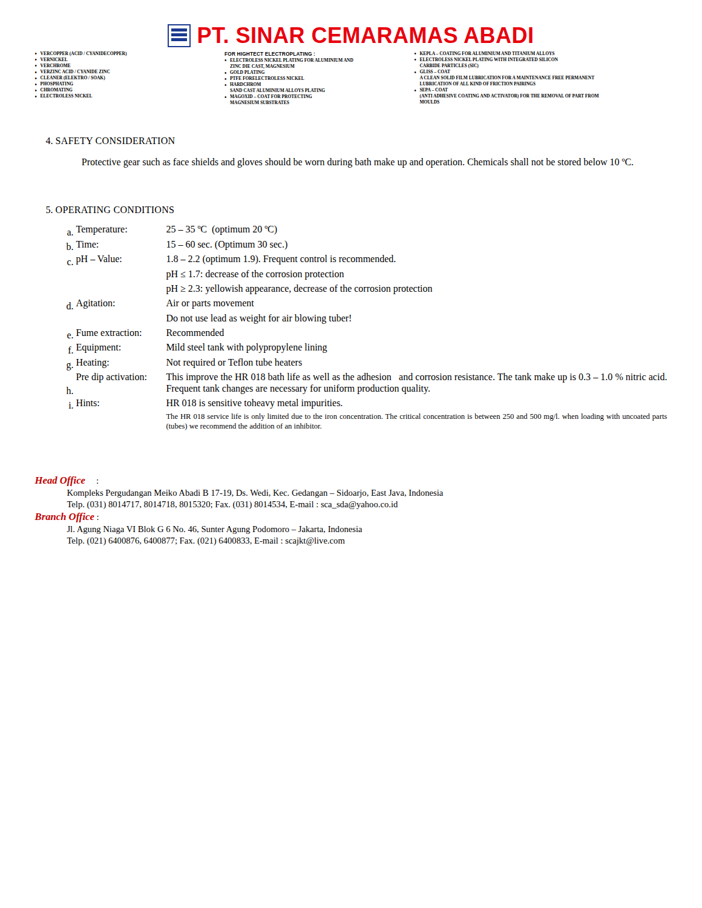PT. SINAR CEMARAMAS ABADI
| VERCOPPER (ACID / CYANIDECOPPER) VERNICKEL VERCHROME VERZINC ACID / CYANIDE ZINC CLEANER (ELEKTRO / SOAK) PHOSPHATING CHROMATING ELECTROLESS NICKEL | FOR HIGHTECT ELECTROPLATING : ELECTROLESS NICKEL PLATING FOR ALUMINIUM AND ZINC DIE CAST, MAGNESIUM GOLD PLATING PTFE FORELECTROLESS NICKEL HARDCHROM SAND CAST ALUMINIUM ALLOYS PLATING MAGOXID – COAT FOR PROTECTING MAGNESIUM SUBSTRATES | KEPLA – COATING FOR ALUMINIUM AND TITANIUM ALLOYS ELECTROLESS NICKEL PLATING WITH INTEGRATED SILICON CARBIDE PARTICLES (SIC) GLISS – COAT A CLEAN SOLID FILM LUBRICATION FOR A MAINTENANCE FREE PERMANENT LUBRICATION OF ALL KIND OF FRICTION PAIRINGS SEPA – COAT (ANTI ADHESIVE COATING AND ACTIVATOR) FOR THE REMOVAL OF PART FROM MOULDS |
SAFETY CONSIDERATION
Protective gear such as face shields and gloves should be worn during bath make up and operation. Chemicals shall not be stored below 10 ºC.
OPERATING CONDITIONS
Temperature:
25 – 35 ºC (optimum 20 ºC)
Time:
15 – 60 sec. (Optimum 30 sec.)
pH – Value:
1.8 – 2.2 (optimum 1.9). Frequent control is recommended.
pH ≤ 1.7: decrease of the corrosion protection
pH ≥ 2.3: yellowish appearance, decrease of the corrosion protection
Agitation:
Air or parts movement
Do not use lead as weight for air blowing tuber!
Fume extraction:
Recommended
Equipment:
Mild steel tank with polypropylene lining
Heating:
Not required or Teflon tube heaters
Pre dip activation:
This improve the HR 018 bath life as well as the adhesion and corrosion resistance. The tank make up is 0.3 – 1.0 % nitric acid. Frequent tank changes are necessary for uniform production quality.
Hints:
HR 018 is sensitive toheavy metal impurities.
The HR 018 service life is only limited due to the iron concentration. The critical concentration is between 250 and 500 mg/l. when loading with uncoated parts (tubes) we recommend the addition of an inhibitor.
Head Office:
Kompleks Pergudangan Meiko Abadi B 17-19, Ds. Wedi, Kec. Gedangan – Sidoarjo, East Java, Indonesia
Telp. (031) 8014717, 8014718, 8015320; Fax. (031) 8014534, E-mail : sca_sda@yahoo.co.id
Branch Office :
Jl. Agung Niaga VI Blok G 6 No. 46, Sunter Agung Podomoro – Jakarta, Indonesia
Telp. (021) 6400876, 6400877; Fax. (021) 6400833, E-mail : scajkt@live.com